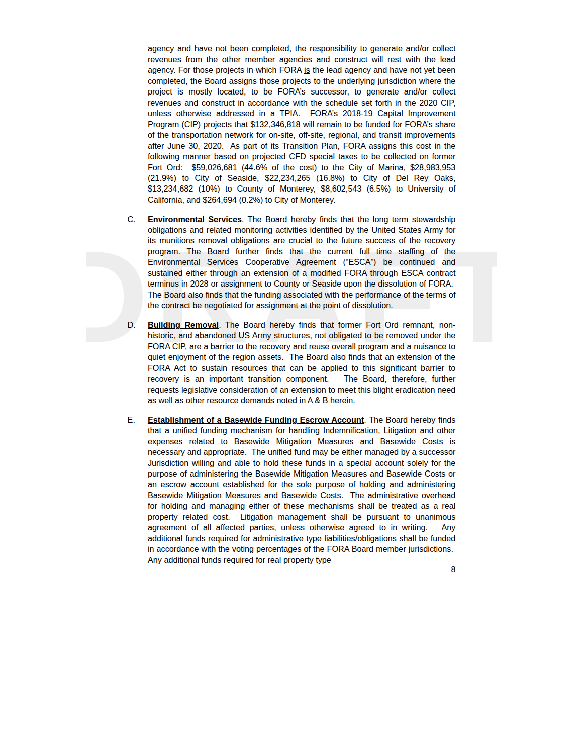DRAFT
agency and have not been completed, the responsibility to generate and/or collect revenues from the other member agencies and construct will rest with the lead agency. For those projects in which FORA is the lead agency and have not yet been completed, the Board assigns those projects to the underlying jurisdiction where the project is mostly located, to be FORA’s successor, to generate and/or collect revenues and construct in accordance with the schedule set forth in the 2020 CIP, unless otherwise addressed in a TPIA. FORA’s 2018-19 Capital Improvement Program (CIP) projects that $132,346,818 will remain to be funded for FORA’s share of the transportation network for on-site, off-site, regional, and transit improvements after June 30, 2020. As part of its Transition Plan, FORA assigns this cost in the following manner based on projected CFD special taxes to be collected on former Fort Ord: $59,026,681 (44.6% of the cost) to the City of Marina, $28,983,953 (21.9%) to City of Seaside, $22,234,265 (16.8%) to City of Del Rey Oaks, $13,234,682 (10%) to County of Monterey, $8,602,543 (6.5%) to University of California, and $264,694 (0.2%) to City of Monterey.
C. Environmental Services. The Board hereby finds that the long term stewardship obligations and related monitoring activities identified by the United States Army for its munitions removal obligations are crucial to the future success of the recovery program. The Board further finds that the current full time staffing of the Environmental Services Cooperative Agreement (“ESCA”) be continued and sustained either through an extension of a modified FORA through ESCA contract terminus in 2028 or assignment to County or Seaside upon the dissolution of FORA. The Board also finds that the funding associated with the performance of the terms of the contract be negotiated for assignment at the point of dissolution.
D. Building Removal. The Board hereby finds that former Fort Ord remnant, non-historic, and abandoned US Army structures, not obligated to be removed under the FORA CIP, are a barrier to the recovery and reuse overall program and a nuisance to quiet enjoyment of the region assets. The Board also finds that an extension of the FORA Act to sustain resources that can be applied to this significant barrier to recovery is an important transition component. The Board, therefore, further requests legislative consideration of an extension to meet this blight eradication need as well as other resource demands noted in A & B herein.
E. Establishment of a Basewide Funding Escrow Account. The Board hereby finds that a unified funding mechanism for handling Indemnification, Litigation and other expenses related to Basewide Mitigation Measures and Basewide Costs is necessary and appropriate. The unified fund may be either managed by a successor Jurisdiction willing and able to hold these funds in a special account solely for the purpose of administering the Basewide Mitigation Measures and Basewide Costs or an escrow account established for the sole purpose of holding and administering Basewide Mitigation Measures and Basewide Costs. The administrative overhead for holding and managing either of these mechanisms shall be treated as a real property related cost. Litigation management shall be pursuant to unanimous agreement of all affected parties, unless otherwise agreed to in writing. Any additional funds required for administrative type liabilities/obligations shall be funded in accordance with the voting percentages of the FORA Board member jurisdictions. Any additional funds required for real property type
8